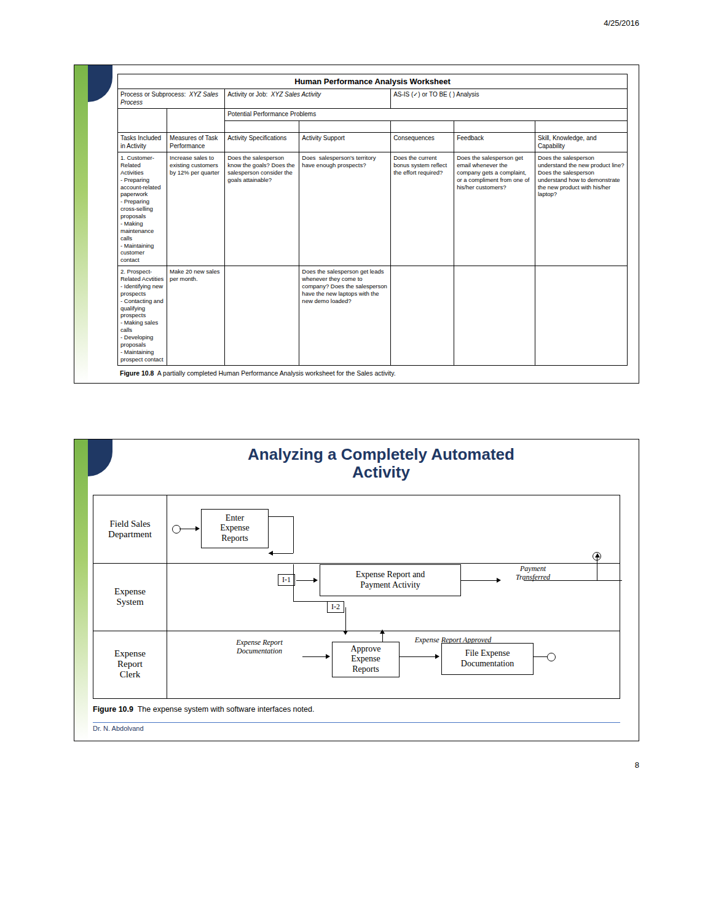4/25/2016
Human Performance Analysis Worksheet
| Process or Subprocess: XYZ Sales Process | Activity or Job: XYZ Sales Activity | AS-IS (✓) or TO BE ( ) Analysis |
| | | Potential Performance Problems |
| Tasks Included in Activity | Measures of Task Performance | Activity Specifications | Activity Support | Consequences | Feedback | Skill, Knowledge, and Capability |
| 1. Customer-Related Activities - Preparing account-related paperwork - Preparing cross-selling proposals - Making maintenance calls - Maintaining customer contact | Increase sales to existing customers by 12% per quarter | Does the salesperson know the goals? Does the salesperson consider the goals attainable? | Does salesperson's territory have enough prospects? | Does the current bonus system reflect the effort required? | Does the salesperson get email whenever the company gets a complaint, or a compliment from one of his/her customers? | Does the salesperson understand the new product line? Does the salesperson understand how to demonstrate the new product with his/her laptop? |
| 2. Prospect-Related Acvtities - Identifying new prospects - Contacting and qualifying prospects - Making sales calls - Developing proposals - Maintaining prospect contact | Make 20 new sales per month. | | Does the salesperson get leads whenever they come to company? Does the salesperson have the new laptops with the new demo loaded? | | | |
Figure 10.8 A partially completed Human Performance Analysis worksheet for the Sales activity.
Analyzing a Completely Automated
Activity
Field Sales
Department
Expense
System
Expense
Report
Clerk
Enter
Expense
Reports
I-1
Expense Report and
Payment Activity
I-2
Payment
Transferred
Expense Report
Documentation
Approve
Expense
Reports
Expense Report Approved
File Expense
Documentation
Figure 10.9 The expense system with software interfaces noted.
Dr. N. Abdolvand
8